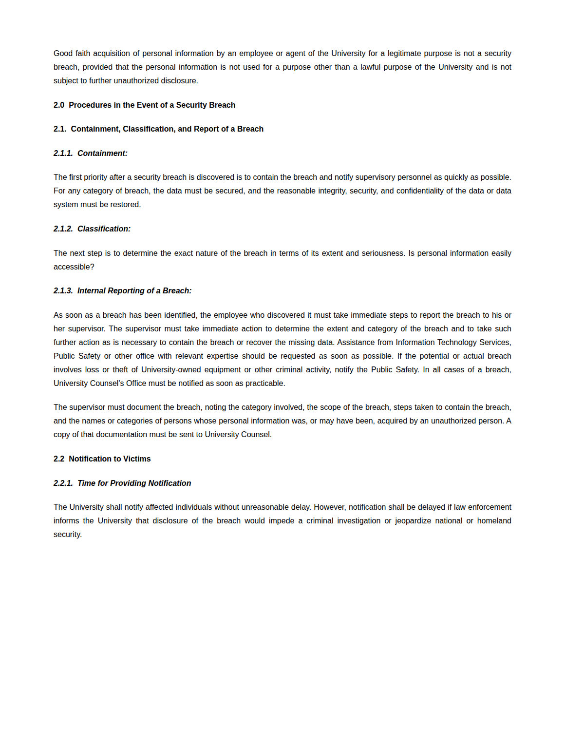Good faith acquisition of personal information by an employee or agent of the University for a legitimate purpose is not a security breach, provided that the personal information is not used for a purpose other than a lawful purpose of the University and is not subject to further unauthorized disclosure.
2.0 Procedures in the Event of a Security Breach
2.1. Containment, Classification, and Report of a Breach
2.1.1. Containment:
The first priority after a security breach is discovered is to contain the breach and notify supervisory personnel as quickly as possible. For any category of breach, the data must be secured, and the reasonable integrity, security, and confidentiality of the data or data system must be restored.
2.1.2. Classification:
The next step is to determine the exact nature of the breach in terms of its extent and seriousness. Is personal information easily accessible?
2.1.3. Internal Reporting of a Breach:
As soon as a breach has been identified, the employee who discovered it must take immediate steps to report the breach to his or her supervisor. The supervisor must take immediate action to determine the extent and category of the breach and to take such further action as is necessary to contain the breach or recover the missing data. Assistance from Information Technology Services, Public Safety or other office with relevant expertise should be requested as soon as possible. If the potential or actual breach involves loss or theft of University-owned equipment or other criminal activity, notify the Public Safety. In all cases of a breach, University Counsel's Office must be notified as soon as practicable.
The supervisor must document the breach, noting the category involved, the scope of the breach, steps taken to contain the breach, and the names or categories of persons whose personal information was, or may have been, acquired by an unauthorized person. A copy of that documentation must be sent to University Counsel.
2.2 Notification to Victims
2.2.1. Time for Providing Notification
The University shall notify affected individuals without unreasonable delay. However, notification shall be delayed if law enforcement informs the University that disclosure of the breach would impede a criminal investigation or jeopardize national or homeland security.